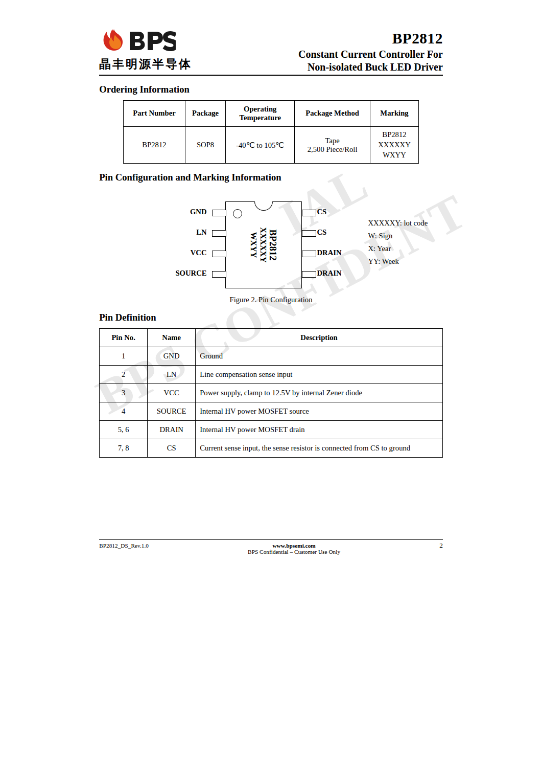IAL BPS CONFIDENT
晶丰明源半导体
BP2812
Constant Current Controller For
Non-isolated Buck LED Driver
Ordering Information
| Part Number | Package | Operating Temperature | Package Method | Marking |
| --- | --- | --- | --- | --- |
| BP2812 | SOP8 | -40℃ to 105℃ | Tape 2,500 Piece/Roll | BP2812 XXXXXY WXYY |
Pin Configuration and Marking Information
BP2812
XXXXXY
WXYY
GND
LN
VCC
SOURCE
CS
CS
DRAIN
DRAIN
XXXXXY: lot code
W: Sign
X: Year
YY: Week
Figure 2. Pin Configuration
Pin Definition
| Pin No. | Name | Description |
| --- | --- | --- |
| 1 | GND | Ground |
| 2 | LN | Line compensation sense input |
| 3 | VCC | Power supply, clamp to 12.5V by internal Zener diode |
| 4 | SOURCE | Internal HV power MOSFET source |
| 5, 6 | DRAIN | Internal HV power MOSFET drain |
| 7, 8 | CS | Current sense input, the sense resistor is connected from CS to ground |
BP2812_DS_Rev.1.0
www.bpsemi.com
BPS Confidential – Customer Use Only
2